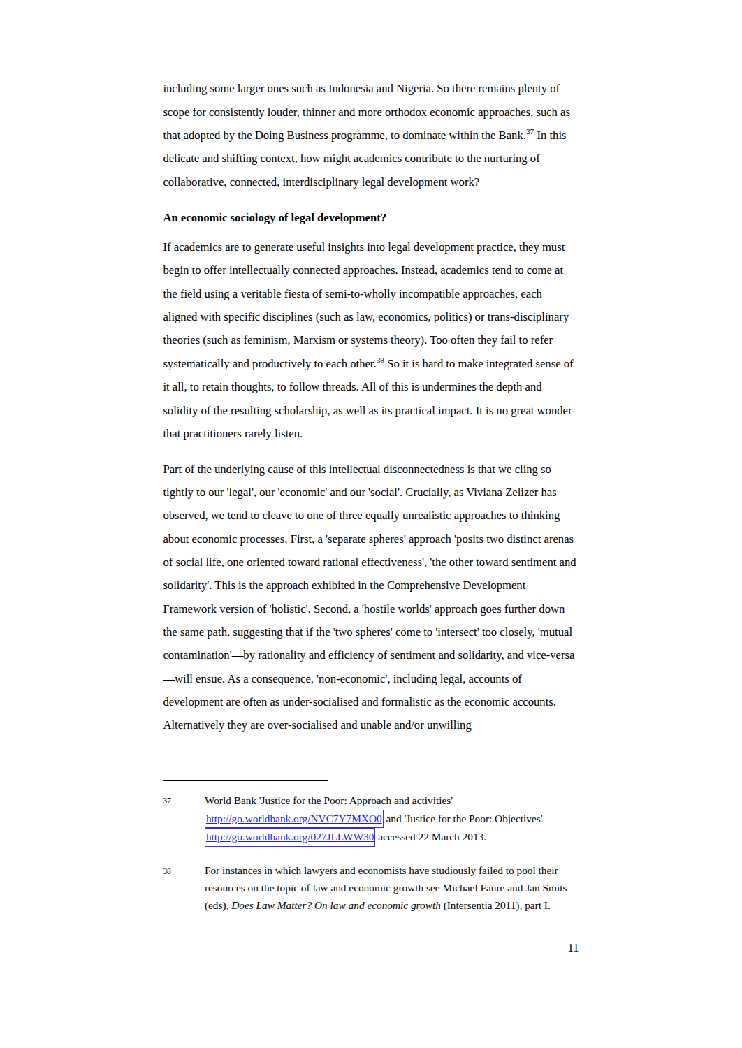including some larger ones such as Indonesia and Nigeria. So there remains plenty of scope for consistently louder, thinner and more orthodox economic approaches, such as that adopted by the Doing Business programme, to dominate within the Bank.37 In this delicate and shifting context, how might academics contribute to the nurturing of collaborative, connected, interdisciplinary legal development work?
An economic sociology of legal development?
If academics are to generate useful insights into legal development practice, they must begin to offer intellectually connected approaches. Instead, academics tend to come at the field using a veritable fiesta of semi-to-wholly incompatible approaches, each aligned with specific disciplines (such as law, economics, politics) or trans-disciplinary theories (such as feminism, Marxism or systems theory). Too often they fail to refer systematically and productively to each other.38 So it is hard to make integrated sense of it all, to retain thoughts, to follow threads. All of this is undermines the depth and solidity of the resulting scholarship, as well as its practical impact. It is no great wonder that practitioners rarely listen.
Part of the underlying cause of this intellectual disconnectedness is that we cling so tightly to our 'legal', our 'economic' and our 'social'. Crucially, as Viviana Zelizer has observed, we tend to cleave to one of three equally unrealistic approaches to thinking about economic processes. First, a 'separate spheres' approach 'posits two distinct arenas of social life, one oriented toward rational effectiveness', 'the other toward sentiment and solidarity'. This is the approach exhibited in the Comprehensive Development Framework version of 'holistic'. Second, a 'hostile worlds' approach goes further down the same path, suggesting that if the 'two spheres' come to 'intersect' too closely, 'mutual contamination'—by rationality and efficiency of sentiment and solidarity, and vice-versa—will ensue. As a consequence, 'non-economic', including legal, accounts of development are often as under-socialised and formalistic as the economic accounts. Alternatively they are over-socialised and unable and/or unwilling
37
World Bank 'Justice for the Poor: Approach and activities' http://go.worldbank.org/NVC7Y7MXO0 and 'Justice for the Poor: Objectives' http://go.worldbank.org/027JLLWW30 accessed 22 March 2013.
38
For instances in which lawyers and economists have studiously failed to pool their resources on the topic of law and economic growth see Michael Faure and Jan Smits (eds), Does Law Matter? On law and economic growth (Intersentia 2011), part I.
11